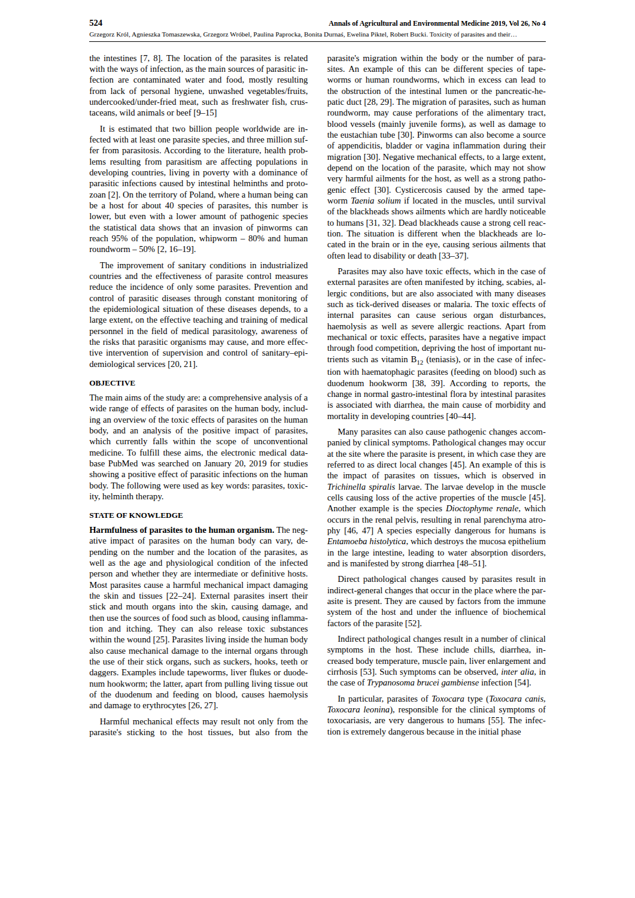524 Annals of Agricultural and Environmental Medicine 2019, Vol 26, No 4
Grzegorz Król, Agnieszka Tomaszewska, Grzegorz Wróbel, Paulina Paprocka, Bonita Durnaś, Ewelina Piktel, Robert Bucki. Toxicity of parasites and their…
the intestines [7, 8]. The location of the parasites is related with the ways of infection, as the main sources of parasitic infection are contaminated water and food, mostly resulting from lack of personal hygiene, unwashed vegetables/fruits, undercooked/under-fried meat, such as freshwater fish, crustaceans, wild animals or beef [9–15]
It is estimated that two billion people worldwide are infected with at least one parasite species, and three million suffer from parasitosis. According to the literature, health problems resulting from parasitism are affecting populations in developing countries, living in poverty with a dominance of parasitic infections caused by intestinal helminths and protozoan [2]. On the territory of Poland, where a human being can be a host for about 40 species of parasites, this number is lower, but even with a lower amount of pathogenic species the statistical data shows that an invasion of pinworms can reach 95% of the population, whipworm – 80% and human roundworm – 50% [2, 16–19].
The improvement of sanitary conditions in industrialized countries and the effectiveness of parasite control measures reduce the incidence of only some parasites. Prevention and control of parasitic diseases through constant monitoring of the epidemiological situation of these diseases depends, to a large extent, on the effective teaching and training of medical personnel in the field of medical parasitology, awareness of the risks that parasitic organisms may cause, and more effective intervention of supervision and control of sanitary–epidemiological services [20, 21].
Objective
The main aims of the study are: a comprehensive analysis of a wide range of effects of parasites on the human body, including an overview of the toxic effects of parasites on the human body, and an analysis of the positive impact of parasites, which currently falls within the scope of unconventional medicine. To fulfill these aims, the electronic medical database PubMed was searched on January 20, 2019 for studies showing a positive effect of parasitic infections on the human body. The following were used as key words: parasites, toxicity, helminth therapy.
State of knowledge
Harmfulness of parasites to the human organism. The negative impact of parasites on the human body can vary, depending on the number and the location of the parasites, as well as the age and physiological condition of the infected person and whether they are intermediate or definitive hosts. Most parasites cause a harmful mechanical impact damaging the skin and tissues [22–24]. External parasites insert their stick and mouth organs into the skin, causing damage, and then use the sources of food such as blood, causing inflammation and itching. They can also release toxic substances within the wound [25]. Parasites living inside the human body also cause mechanical damage to the internal organs through the use of their stick organs, such as suckers, hooks, teeth or daggers. Examples include tapeworms, liver flukes or duodenum hookworm; the latter, apart from pulling living tissue out of the duodenum and feeding on blood, causes haemolysis and damage to erythrocytes [26, 27].
Harmful mechanical effects may result not only from the parasite's sticking to the host tissues, but also from the parasite's migration within the body or the number of parasites. An example of this can be different species of tapeworms or human roundworms, which in excess can lead to the obstruction of the intestinal lumen or the pancreatic-hepatic duct [28, 29]. The migration of parasites, such as human roundworm, may cause perforations of the alimentary tract, blood vessels (mainly juvenile forms), as well as damage to the eustachian tube [30]. Pinworms can also become a source of appendicitis, bladder or vagina inflammation during their migration [30]. Negative mechanical effects, to a large extent, depend on the location of the parasite, which may not show very harmful ailments for the host, as well as a strong pathogenic effect [30]. Cysticercosis caused by the armed tapeworm Taenia solium if located in the muscles, until survival of the blackheads shows ailments which are hardly noticeable to humans [31, 32]. Dead blackheads cause a strong cell reaction. The situation is different when the blackheads are located in the brain or in the eye, causing serious ailments that often lead to disability or death [33–37].
Parasites may also have toxic effects, which in the case of external parasites are often manifested by itching, scabies, allergic conditions, but are also associated with many diseases such as tick-derived diseases or malaria. The toxic effects of internal parasites can cause serious organ disturbances, haemolysis as well as severe allergic reactions. Apart from mechanical or toxic effects, parasites have a negative impact through food competition, depriving the host of important nutrients such as vitamin B12 (teniasis), or in the case of infection with haematophagic parasites (feeding on blood) such as duodenum hookworm [38, 39]. According to reports, the change in normal gastro-intestinal flora by intestinal parasites is associated with diarrhea, the main cause of morbidity and mortality in developing countries [40–44].
Many parasites can also cause pathogenic changes accompanied by clinical symptoms. Pathological changes may occur at the site where the parasite is present, in which case they are referred to as direct local changes [45]. An example of this is the impact of parasites on tissues, which is observed in Trichinella spiralis larvae. The larvae develop in the muscle cells causing loss of the active properties of the muscle [45]. Another example is the species Dioctophyme renale, which occurs in the renal pelvis, resulting in renal parenchyma atrophy [46, 47] A species especially dangerous for humans is Entamoeba histolytica, which destroys the mucosa epithelium in the large intestine, leading to water absorption disorders, and is manifested by strong diarrhea [48–51].
Direct pathological changes caused by parasites result in indirect-general changes that occur in the place where the parasite is present. They are caused by factors from the immune system of the host and under the influence of biochemical factors of the parasite [52].
Indirect pathological changes result in a number of clinical symptoms in the host. These include chills, diarrhea, increased body temperature, muscle pain, liver enlargement and cirrhosis [53]. Such symptoms can be observed, inter alia, in the case of Trypanosoma brucei gambiense infection [54].
In particular, parasites of Toxocara type (Toxocara canis, Toxocara leonina), responsible for the clinical symptoms of toxocariasis, are very dangerous to humans [55]. The infection is extremely dangerous because in the initial phase